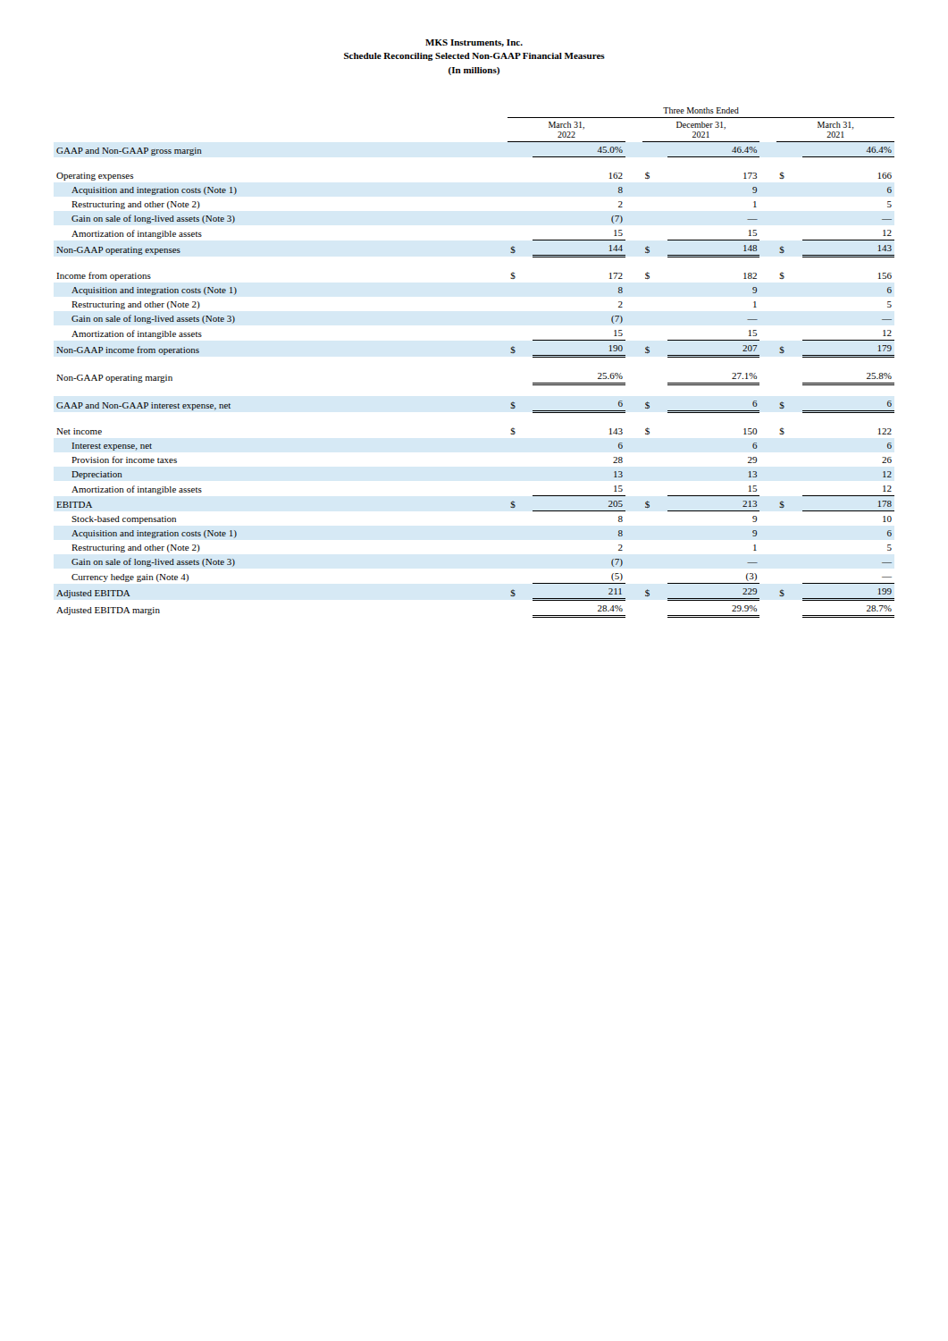MKS Instruments, Inc.
Schedule Reconciling Selected Non-GAAP Financial Measures
(In millions)
| | | Three Months Ended |
| | | March 31, 2022 | | December 31, 2021 | | March 31, 2021 |
| GAAP and Non-GAAP gross margin | | | 45.0% | | | 46.4% | | | 46.4% |
| Operating expenses | | | 162 | | $ | 173 | | $ | 166 |
| Acquisition and integration costs (Note 1) | | | 8 | | | 9 | | | 6 |
| Restructuring and other (Note 2) | | | 2 | | | 1 | | | 5 |
| Gain on sale of long-lived assets (Note 3) | | | (7) | | | — | | | — |
| Amortization of intangible assets | | | 15 | | | 15 | | | 12 |
| Non-GAAP operating expenses | | $ | 144 | | $ | 148 | | $ | 143 |
| Income from operations | | $ | 172 | | $ | 182 | | $ | 156 |
| Acquisition and integration costs (Note 1) | | | 8 | | | 9 | | | 6 |
| Restructuring and other (Note 2) | | | 2 | | | 1 | | | 5 |
| Gain on sale of long-lived assets (Note 3) | | | (7) | | | — | | | — |
| Amortization of intangible assets | | | 15 | | | 15 | | | 12 |
| Non-GAAP income from operations | | $ | 190 | | $ | 207 | | $ | 179 |
| Non-GAAP operating margin | | | 25.6% | | | 27.1% | | | 25.8% |
| GAAP and Non-GAAP interest expense, net | | $ | 6 | | $ | 6 | | $ | 6 |
| Net income | | $ | 143 | | $ | 150 | | $ | 122 |
| Interest expense, net | | | 6 | | | 6 | | | 6 |
| Provision for income taxes | | | 28 | | | 29 | | | 26 |
| Depreciation | | | 13 | | | 13 | | | 12 |
| Amortization of intangible assets | | | 15 | | | 15 | | | 12 |
| EBITDA | | $ | 205 | | $ | 213 | | $ | 178 |
| Stock-based compensation | | | 8 | | | 9 | | | 10 |
| Acquisition and integration costs (Note 1) | | | 8 | | | 9 | | | 6 |
| Restructuring and other (Note 2) | | | 2 | | | 1 | | | 5 |
| Gain on sale of long-lived assets (Note 3) | | | (7) | | | — | | | — |
| Currency hedge gain (Note 4) | | | (5) | | | (3) | | | — |
| Adjusted EBITDA | | $ | 211 | | $ | 229 | | $ | 199 |
| Adjusted EBITDA margin | | | 28.4% | | | 29.9% | | | 28.7% |